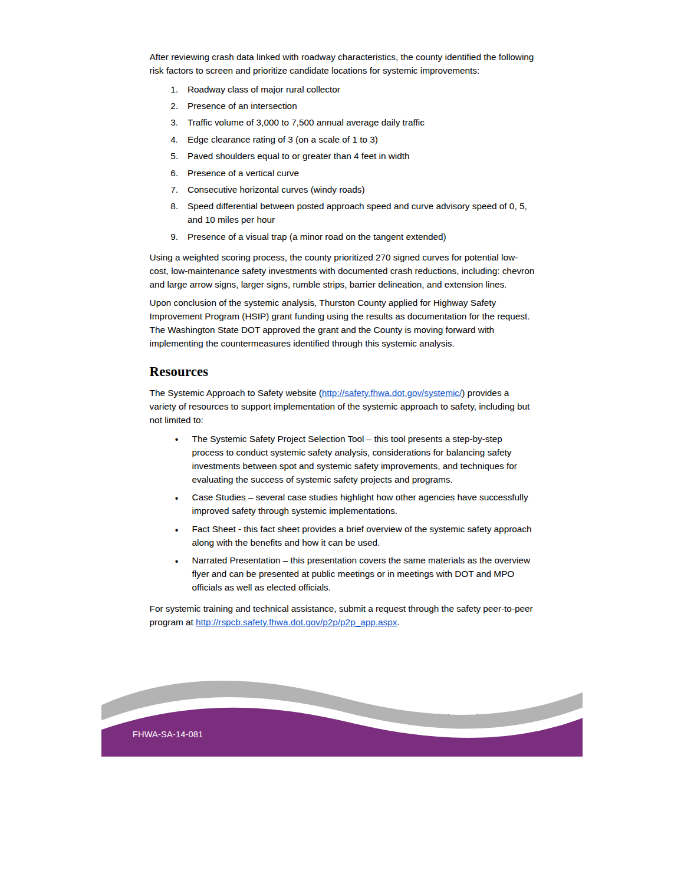After reviewing crash data linked with roadway characteristics, the county identified the following risk factors to screen and prioritize candidate locations for systemic improvements:
Roadway class of major rural collector
Presence of an intersection
Traffic volume of 3,000 to 7,500 annual average daily traffic
Edge clearance rating of 3 (on a scale of 1 to 3)
Paved shoulders equal to or greater than 4 feet in width
Presence of a vertical curve
Consecutive horizontal curves (windy roads)
Speed differential between posted approach speed and curve advisory speed of 0, 5, and 10 miles per hour
Presence of a visual trap (a minor road on the tangent extended)
Using a weighted scoring process, the county prioritized 270 signed curves for potential low-cost, low-maintenance safety investments with documented crash reductions, including: chevron and large arrow signs, larger signs, rumble strips, barrier delineation, and extension lines.
Upon conclusion of the systemic analysis, Thurston County applied for Highway Safety Improvement Program (HSIP) grant funding using the results as documentation for the request. The Washington State DOT approved the grant and the County is moving forward with implementing the countermeasures identified through this systemic analysis.
Resources
The Systemic Approach to Safety website (http://safety.fhwa.dot.gov/systemic/) provides a variety of resources to support implementation of the systemic approach to safety, including but not limited to:
The Systemic Safety Project Selection Tool – this tool presents a step-by-step process to conduct systemic safety analysis, considerations for balancing safety investments between spot and systemic safety improvements, and techniques for evaluating the success of systemic safety projects and programs.
Case Studies – several case studies highlight how other agencies have successfully improved safety through systemic implementations.
Fact Sheet - this fact sheet provides a brief overview of the systemic safety approach along with the benefits and how it can be used.
Narrated Presentation – this presentation covers the same materials as the overview flyer and can be presented at public meetings or in meetings with DOT and MPO officials as well as elected officials.
For systemic training and technical assistance, submit a request through the safety peer-to-peer program at http://rspcb.safety.fhwa.dot.gov/p2p/p2p_app.aspx.
Scan the code at left to go directly to the Systemic Approach to Safety website!
FHWA-SA-14-081